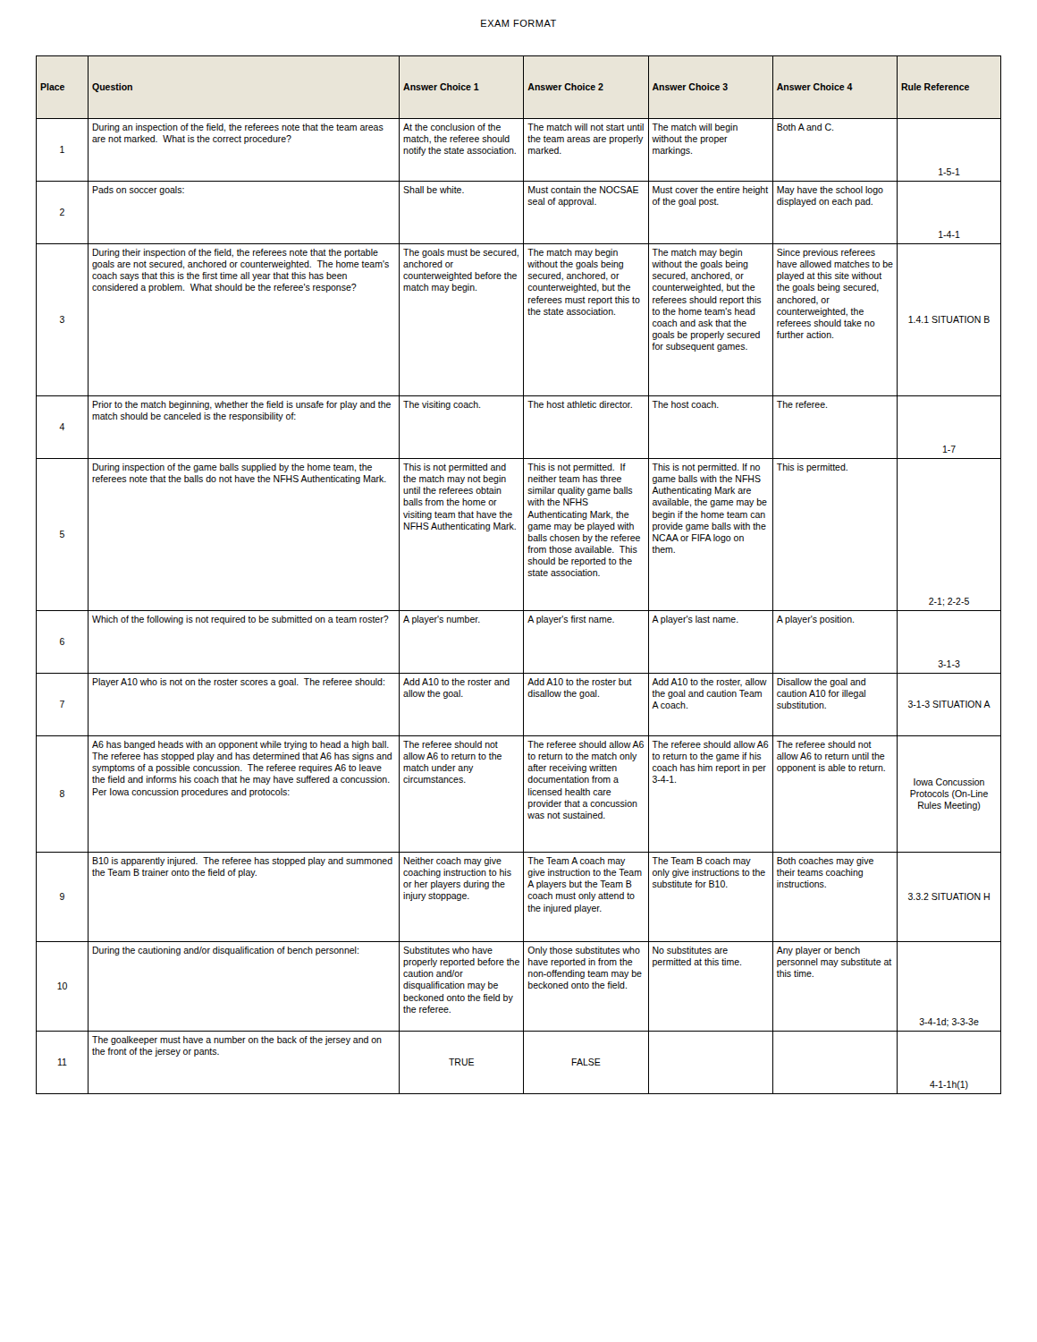EXAM FORMAT
| Place | Question | Answer Choice 1 | Answer Choice 2 | Answer Choice 3 | Answer Choice 4 | Rule Reference |
| --- | --- | --- | --- | --- | --- | --- |
| 1 | During an inspection of the field, the referees note that the team areas are not marked. What is the correct procedure? | At the conclusion of the match, the referee should notify the state association. | The match will not start until the team areas are properly marked. | The match will begin without the proper markings. | Both A and C. | 1-5-1 |
| 2 | Pads on soccer goals: | Shall be white. | Must contain the NOCSAE seal of approval. | Must cover the entire height of the goal post. | May have the school logo displayed on each pad. | 1-4-1 |
| 3 | During their inspection of the field, the referees note that the portable goals are not secured, anchored or counterweighted. The home team's coach says that this is the first time all year that this has been considered a problem. What should be the referee's response? | The goals must be secured, anchored or counterweighted before the match may begin. | The match may begin without the goals being secured, anchored, or counterweighted, but the referees must report this to the state association. | The match may begin without the goals being secured, anchored, or counterweighted, but the referees should report this to the home team's head coach and ask that the goals be properly secured for subsequent games. | Since previous referees have allowed matches to be played at this site without the goals being secured, anchored, or counterweighted, the referees should take no further action. | 1.4.1 SITUATION B |
| 4 | Prior to the match beginning, whether the field is unsafe for play and the match should be canceled is the responsibility of: | The visiting coach. | The host athletic director. | The host coach. | The referee. | 1-7 |
| 5 | During inspection of the game balls supplied by the home team, the referees note that the balls do not have the NFHS Authenticating Mark. | This is not permitted and the match may not begin until the referees obtain balls from the home or visiting team that have the NFHS Authenticating Mark. | This is not permitted. If neither team has three similar quality game balls with the NFHS Authenticating Mark, the game may be played with balls chosen by the referee from those available. This should be reported to the state association. | This is not permitted. If no game balls with the NFHS Authenticating Mark are available, the game may be begin if the home team can provide game balls with the NCAA or FIFA logo on them. | This is permitted. | 2-1; 2-2-5 |
| 6 | Which of the following is not required to be submitted on a team roster? | A player's number. | A player's first name. | A player's last name. | A player's position. | 3-1-3 |
| 7 | Player A10 who is not on the roster scores a goal. The referee should: | Add A10 to the roster and allow the goal. | Add A10 to the roster but disallow the goal. | Add A10 to the roster, allow the goal and caution Team A coach. | Disallow the goal and caution A10 for illegal substitution. | 3-1-3 SITUATION A |
| 8 | A6 has banged heads with an opponent while trying to head a high ball. The referee has stopped play and has determined that A6 has signs and symptoms of a possible concussion. The referee requires A6 to leave the field and informs his coach that he may have suffered a concussion. Per Iowa concussion procedures and protocols: | The referee should not allow A6 to return to the match under any circumstances. | The referee should allow A6 to return to the match only after receiving written documentation from a licensed health care provider that a concussion was not sustained. | The referee should allow A6 to return to the game if his coach has him report in per 3-4-1. | The referee should not allow A6 to return until the opponent is able to return. | Iowa Concussion Protocols (On-Line Rules Meeting) |
| 9 | B10 is apparently injured. The referee has stopped play and summoned the Team B trainer onto the field of play. | Neither coach may give coaching instruction to his or her players during the injury stoppage. | The Team A coach may give instruction to the Team A players but the Team B coach must only attend to the injured player. | The Team B coach may only give instructions to the substitute for B10. | Both coaches may give their teams coaching instructions. | 3.3.2 SITUATION H |
| 10 | During the cautioning and/or disqualification of bench personnel: | Substitutes who have properly reported before the caution and/or disqualification may be beckoned onto the field by the referee. | Only those substitutes who have reported in from the non-offending team may be beckoned onto the field. | No substitutes are permitted at this time. | Any player or bench personnel may substitute at this time. | 3-4-1d; 3-3-3e |
| 11 | The goalkeeper must have a number on the back of the jersey and on the front of the jersey or pants. | TRUE | FALSE | | | 4-1-1h(1) |